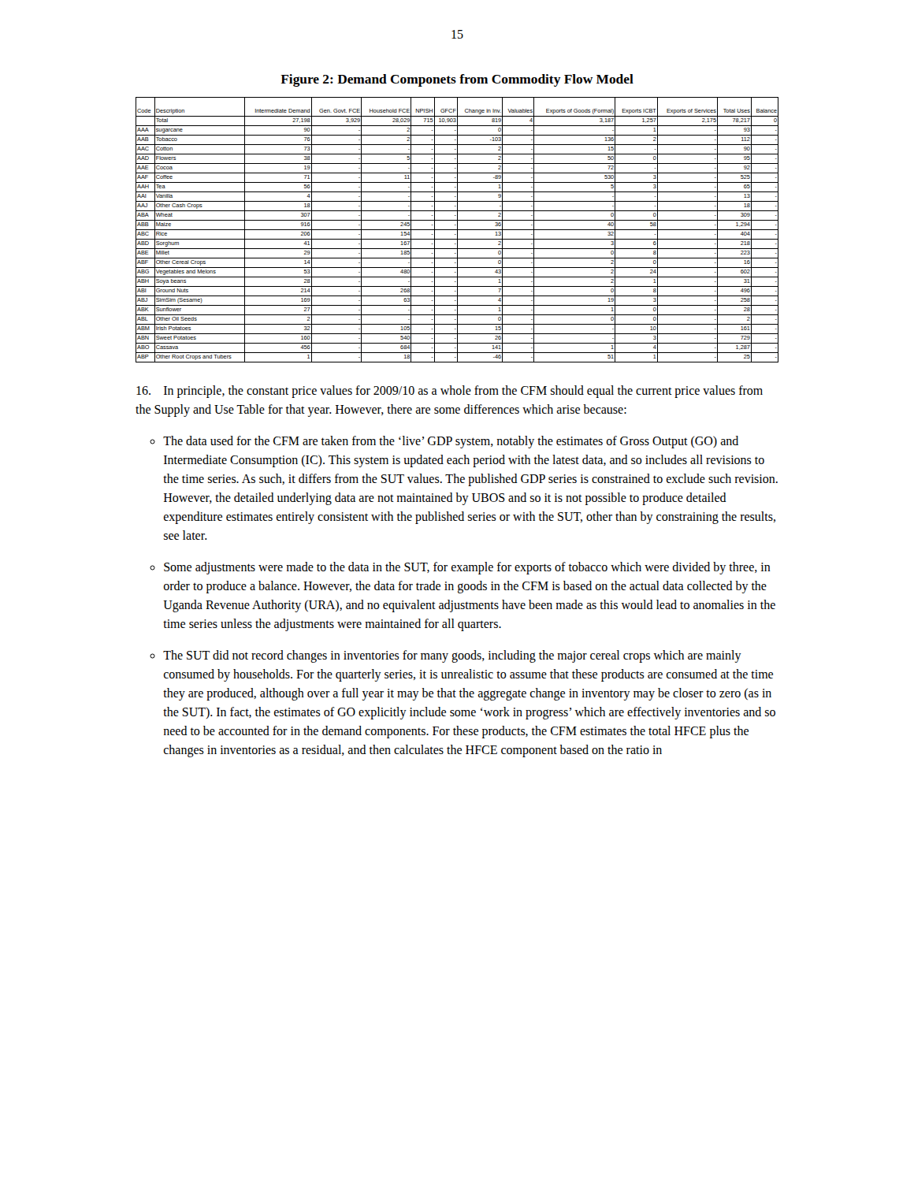15
Figure 2: Demand Componets from Commodity Flow Model
| Code | Description | Intermediate Demand | Gen. Govt. FCE | Household FCE | NPISH | GFCF | Change in Inv. | Valuables | Exports of Goods (Formal) | Exports ICBT | Exports of Services | Total Uses | Balance |
| --- | --- | --- | --- | --- | --- | --- | --- | --- | --- | --- | --- | --- | --- |
| | Total | 27,198 | 3,929 | 28,029 | 715 | 10,903 | 819 | 4 | 3,187 | 1,257 | 2,175 | 78,217 | 0 |
| AAA | sugarcane | 90 | - | 2 | - | - | 0 | - | - | 1 | - | 93 | - |
| AAB | Tobacco | 76 | - | 2 | - | - | -103 | - | 136 | 2 | - | 112 | - |
| AAC | Cotton | 73 | - | - | - | - | 2 | - | 15 | - | - | 90 | - |
| AAD | Flowers | 38 | - | 5 | - | - | 2 | - | 50 | 0 | - | 95 | - |
| AAE | Cocoa | 19 | - | - | - | - | 2 | - | 72 | - | - | 92 | - |
| AAF | Coffee | 71 | - | 11 | - | - | -89 | - | 530 | 3 | - | 525 | - |
| AAH | Tea | 56 | - | - | - | - | 1 | - | 5 | 3 | - | 65 | - |
| AAI | Vanilla | 4 | - | - | - | - | 9 | - | - | - | - | 13 | - |
| AAJ | Other Cash Crops | 18 | - | - | - | - | - | - | - | - | - | 18 | - |
| ABA | Wheat | 307 | - | - | - | - | 2 | - | 0 | 0 | - | 309 | - |
| ABB | Maize | 916 | - | 245 | - | - | 36 | - | 40 | 58 | - | 1,294 | - |
| ABC | Rice | 206 | - | 154 | - | - | 13 | - | 32 | - | - | 404 | - |
| ABD | Sorghum | 41 | - | 167 | - | - | 2 | - | 3 | 6 | - | 218 | - |
| ABE | Millet | 29 | - | 185 | - | - | 0 | - | 0 | 8 | - | 223 | - |
| ABF | Other Cereal Crops | 14 | - | - | - | - | 0 | - | 2 | 0 | - | 16 | - |
| ABG | Vegetables and Melons | 53 | - | 480 | - | - | 43 | - | 2 | 24 | - | 602 | - |
| ABH | Soya beans | 28 | - | - | - | - | 1 | - | 2 | 1 | - | 31 | - |
| ABI | Ground Nuts | 214 | - | 268 | - | - | 7 | - | 0 | 8 | - | 496 | - |
| ABJ | SimSim (Sesame) | 169 | - | 63 | - | - | 4 | - | 19 | 3 | - | 258 | - |
| ABK | Sunflower | 27 | - | - | - | - | 1 | - | 1 | 0 | - | 28 | - |
| ABL | Other Oil Seeds | 2 | - | - | - | - | 0 | - | 0 | 0 | - | 2 | - |
| ABM | Irish Potatoes | 32 | - | 105 | - | - | 15 | - | - | 10 | - | 161 | - |
| ABN | Sweet Potatoes | 160 | - | 540 | - | - | 26 | - | - | 3 | - | 729 | - |
| ABO | Cassava | 456 | - | 684 | - | - | 141 | - | 1 | 4 | - | 1,287 | - |
| ABP | Other Root Crops and Tubers | 1 | - | 18 | - | - | -46 | - | 51 | 1 | - | 25 | - |
16. In principle, the constant price values for 2009/10 as a whole from the CFM should equal the current price values from the Supply and Use Table for that year. However, there are some differences which arise because:
The data used for the CFM are taken from the ‘live’ GDP system, notably the estimates of Gross Output (GO) and Intermediate Consumption (IC). This system is updated each period with the latest data, and so includes all revisions to the time series. As such, it differs from the SUT values. The published GDP series is constrained to exclude such revision. However, the detailed underlying data are not maintained by UBOS and so it is not possible to produce detailed expenditure estimates entirely consistent with the published series or with the SUT, other than by constraining the results, see later.
Some adjustments were made to the data in the SUT, for example for exports of tobacco which were divided by three, in order to produce a balance. However, the data for trade in goods in the CFM is based on the actual data collected by the Uganda Revenue Authority (URA), and no equivalent adjustments have been made as this would lead to anomalies in the time series unless the adjustments were maintained for all quarters.
The SUT did not record changes in inventories for many goods, including the major cereal crops which are mainly consumed by households. For the quarterly series, it is unrealistic to assume that these products are consumed at the time they are produced, although over a full year it may be that the aggregate change in inventory may be closer to zero (as in the SUT). In fact, the estimates of GO explicitly include some ‘work in progress’ which are effectively inventories and so need to be accounted for in the demand components. For these products, the CFM estimates the total HFCE plus the changes in inventories as a residual, and then calculates the HFCE component based on the ratio in